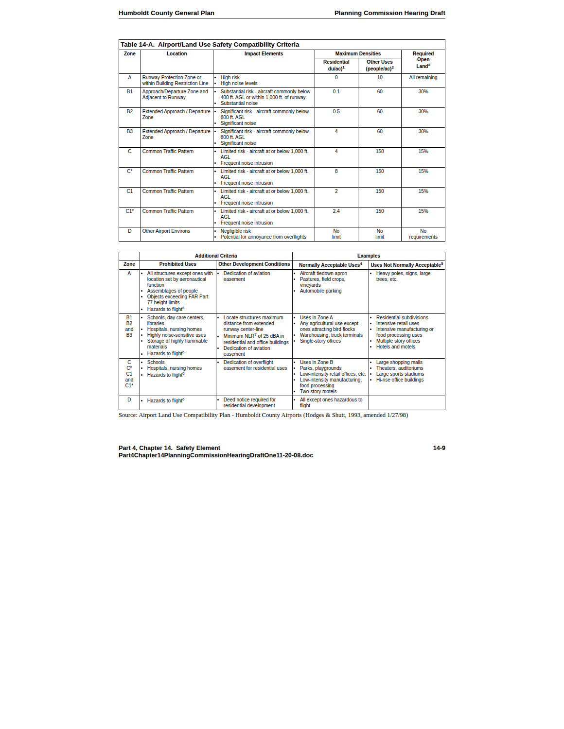Humboldt County General Plan
Planning Commission Hearing Draft
| Table 14-A. Airport/Land Use Safety Compatibility Criteria |
| Zone | Location | Impact Elements | Maximum Densities | Required Open Land 3 |
| Residential du/ac) 1 | Other Uses (people/ac) 2 |
| A | Runway Protection Zone or within Building Restriction Line | High risk High noise levels | 0 | 10 | All remaining |
| B1 | Approach/Departure Zone and Adjacent to Runway | Substantial risk - aircraft commonly below 400 ft. AGL or within 1,000 ft. of runway Substantial noise | 0.1 | 60 | 30% |
| B2 | Extended Approach / Departure Zone | Significant risk - aircraft commonly below 800 ft. AGL Significant noise | 0.5 | 60 | 30% |
| B3 | Extended Approach / Departure Zone | Significant risk - aircraft commonly below 800 ft. AGL Significant noise | 4 | 60 | 30% |
| C | Common Traffic Pattern | Limited risk - aircraft at or below 1,000 ft. AGL Frequent noise intrusion | 4 | 150 | 15% |
| C* | Common Traffic Pattern | Limited risk - aircraft at or below 1,000 ft. AGL Frequent noise intrusion | 8 | 150 | 15% |
| C1 | Common Traffic Pattern | Limited risk - aircraft at or below 1,000 ft. AGL Frequent noise intrusion | 2 | 150 | 15% |
| C1* | Common Traffic Pattern | Limited risk - aircraft at or below 1,000 ft. AGL Frequent noise intrusion | 2.4 | 150 | 15% |
| D | Other Airport Environs | Negligible risk Potential for annoyance from overflights | No limit | No limit | No requirements |
| | Additional Criteria | Examples |
| Zone | Prohibited Uses | Other Development Conditions | Normally Acceptable Uses 4 | Uses Not Normally Acceptable 5 |
| A | All structures except ones with location set by aeronautical function Assemblages of people Objects exceeding FAR Part 77 height limits Hazards to flight 6 | Dedication of aviation easement | Aircraft tiedown apron Pastures, field crops, vineyards Automobile parking | Heavy poles, signs, large trees, etc. |
| B1 B2 and B3 | Schools, day care centers, libraries Hospitals, nursing homes Highly noise-sensitive uses Storage of highly flammable materials Hazards to flight 6 | Locate structures maximum distance from extended runway center-line Minimum NLR 7 of 25 dBA in residential and office buildings Dedication of aviation easement | Uses in Zone A Any agricultural use except ones attracting bird flocks Warehousing, truck terminals Single-story offices | Residential subdivisions Intensive retail uses Intensive manufacturing or food processing uses Multiple story offices Hotels and motels |
| C C* C1 and C1* | Schools Hospitals, nursing homes Hazards to flight 6 | Dedication of overflight easement for residential uses | Uses in Zone B Parks, playgrounds Low-intensity retail offices, etc. Low-intensity manufacturing, food processing Two-story motels | Large shopping malls Theaters, auditoriums Large sports stadiums Hi-rise office buildings |
| D | Hazards to flight 6 | Deed notice required for residential development | All except ones hazardous to flight | |
Source: Airport Land Use Compatibility Plan - Humboldt County Airports (Hodges & Shutt, 1993, amended 1/27/98)
Part 4, Chapter 14. Safety Element
Part4Chapter14PlanningCommissionHearingDraftOne11-20-08.doc
14-9